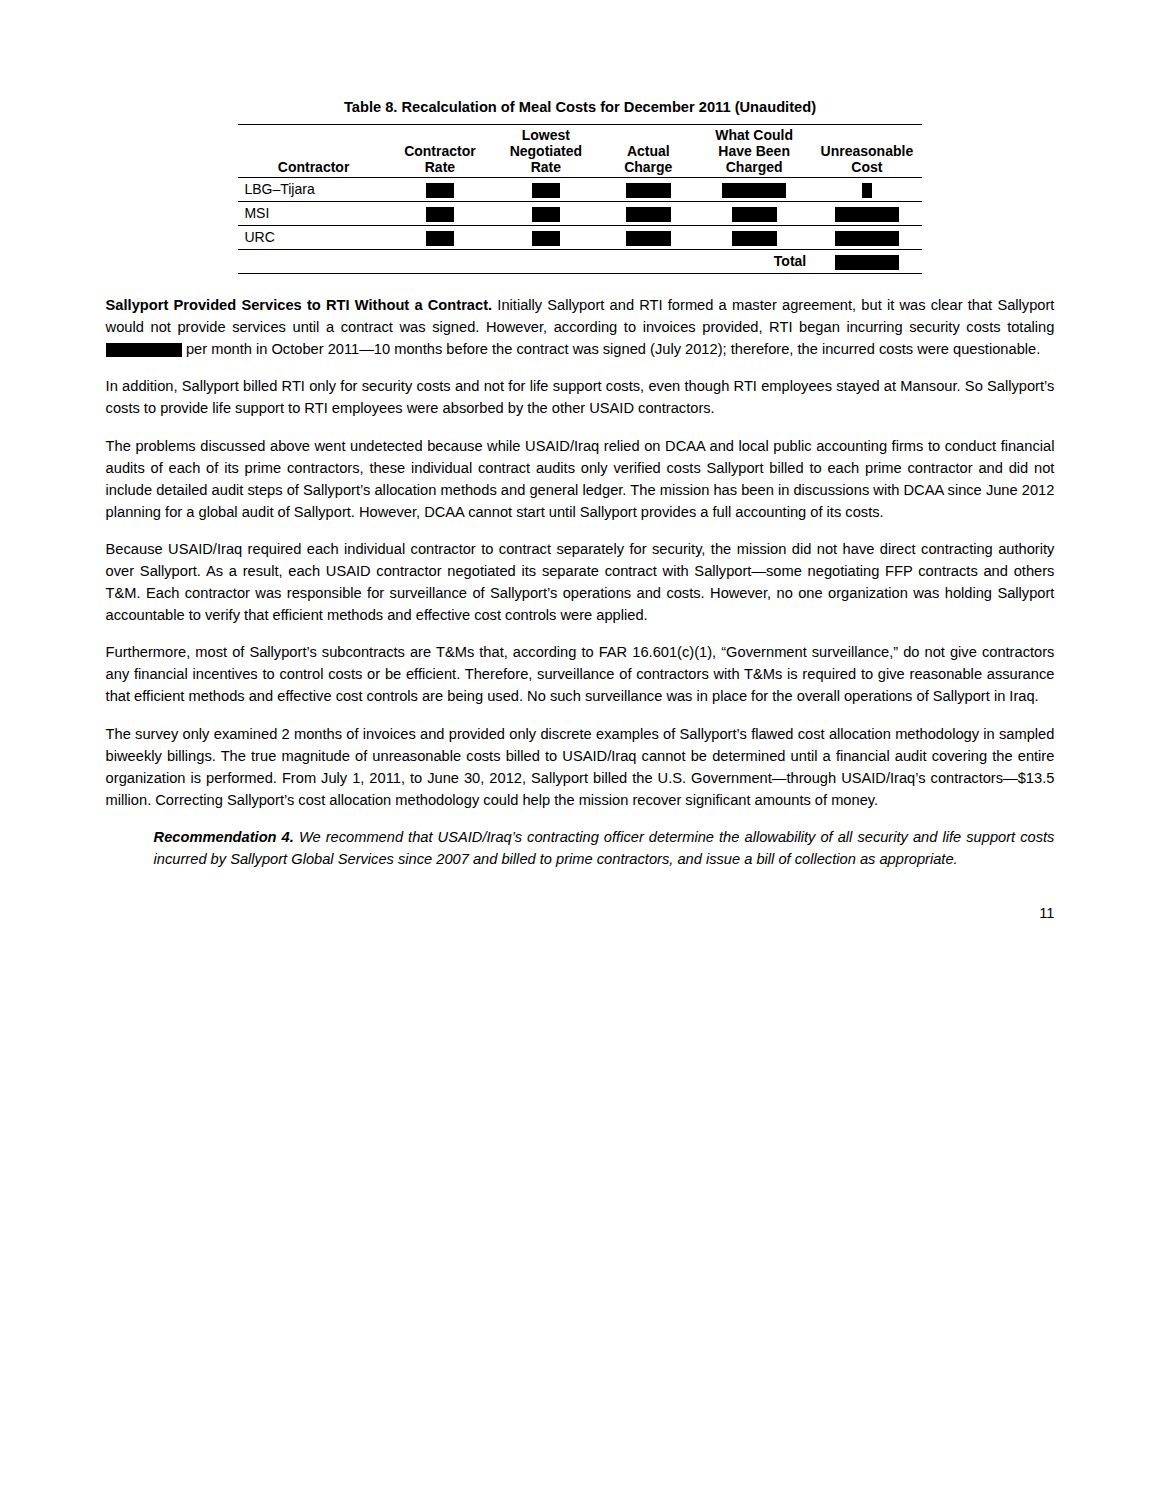Table 8. Recalculation of Meal Costs for December 2011 (Unaudited)
| Contractor | Contractor Rate | Lowest Negotiated Rate | Actual Charge | What Could Have Been Charged | Unreasonable Cost |
| --- | --- | --- | --- | --- | --- |
| LBG–Tijara | | | | | |
| MSI | | | | | |
| URC | | | | | |
| Total | |
Sallyport Provided Services to RTI Without a Contract. Initially Sallyport and RTI formed a master agreement, but it was clear that Sallyport would not provide services until a contract was signed. However, according to invoices provided, RTI began incurring security costs totaling per month in October 2011—10 months before the contract was signed (July 2012); therefore, the incurred costs were questionable.
In addition, Sallyport billed RTI only for security costs and not for life support costs, even though RTI employees stayed at Mansour. So Sallyport’s costs to provide life support to RTI employees were absorbed by the other USAID contractors.
The problems discussed above went undetected because while USAID/Iraq relied on DCAA and local public accounting firms to conduct financial audits of each of its prime contractors, these individual contract audits only verified costs Sallyport billed to each prime contractor and did not include detailed audit steps of Sallyport’s allocation methods and general ledger. The mission has been in discussions with DCAA since June 2012 planning for a global audit of Sallyport. However, DCAA cannot start until Sallyport provides a full accounting of its costs.
Because USAID/Iraq required each individual contractor to contract separately for security, the mission did not have direct contracting authority over Sallyport. As a result, each USAID contractor negotiated its separate contract with Sallyport—some negotiating FFP contracts and others T&M. Each contractor was responsible for surveillance of Sallyport’s operations and costs. However, no one organization was holding Sallyport accountable to verify that efficient methods and effective cost controls were applied.
Furthermore, most of Sallyport’s subcontracts are T&Ms that, according to FAR 16.601(c)(1), “Government surveillance,” do not give contractors any financial incentives to control costs or be efficient. Therefore, surveillance of contractors with T&Ms is required to give reasonable assurance that efficient methods and effective cost controls are being used. No such surveillance was in place for the overall operations of Sallyport in Iraq.
The survey only examined 2 months of invoices and provided only discrete examples of Sallyport’s flawed cost allocation methodology in sampled biweekly billings. The true magnitude of unreasonable costs billed to USAID/Iraq cannot be determined until a financial audit covering the entire organization is performed. From July 1, 2011, to June 30, 2012, Sallyport billed the U.S. Government—through USAID/Iraq’s contractors—$13.5 million. Correcting Sallyport’s cost allocation methodology could help the mission recover significant amounts of money.
Recommendation 4. We recommend that USAID/Iraq’s contracting officer determine the allowability of all security and life support costs incurred by Sallyport Global Services since 2007 and billed to prime contractors, and issue a bill of collection as appropriate.
11